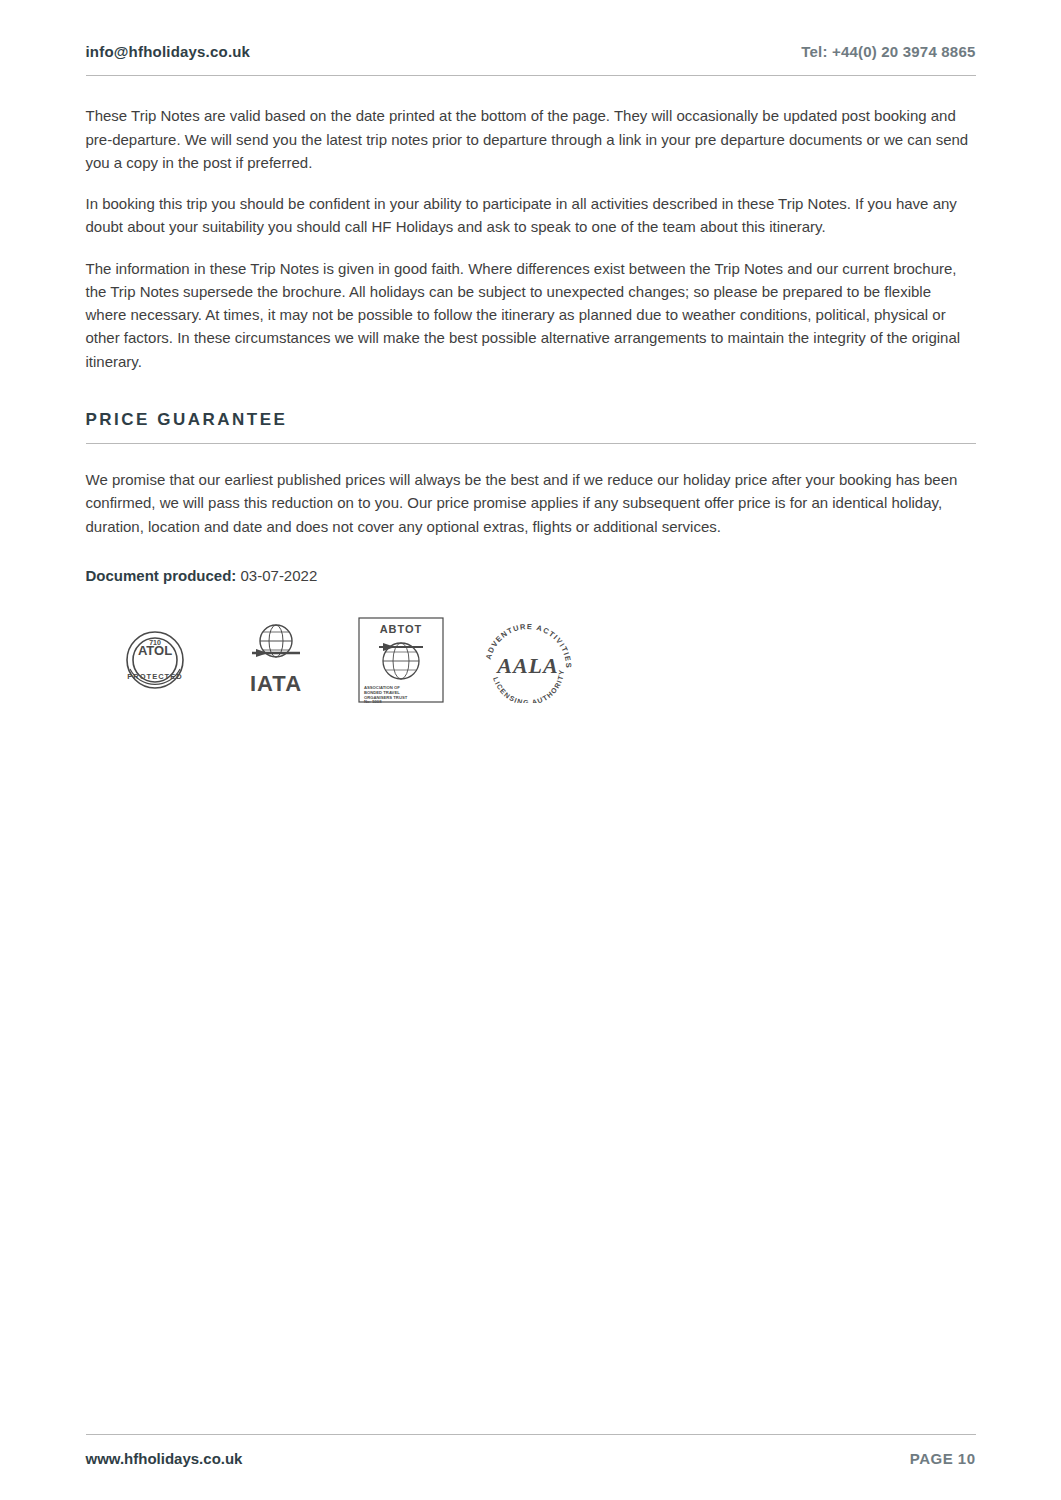info@hfholidays.co.uk Tel: +44(0) 20 3974 8865
These Trip Notes are valid based on the date printed at the bottom of the page. They will occasionally be updated post booking and pre-departure. We will send you the latest trip notes prior to departure through a link in your pre departure documents or we can send you a copy in the post if preferred.
In booking this trip you should be confident in your ability to participate in all activities described in these Trip Notes. If you have any doubt about your suitability you should call HF Holidays and ask to speak to one of the team about this itinerary.
The information in these Trip Notes is given in good faith. Where differences exist between the Trip Notes and our current brochure, the Trip Notes supersede the brochure. All holidays can be subject to unexpected changes; so please be prepared to be flexible where necessary. At times, it may not be possible to follow the itinerary as planned due to weather conditions, political, physical or other factors. In these circumstances we will make the best possible alternative arrangements to maintain the integrity of the original itinerary.
Price Guarantee
We promise that our earliest published prices will always be the best and if we reduce our holiday price after your booking has been confirmed, we will pass this reduction on to you. Our price promise applies if any subsequent offer price is for an identical holiday, duration, location and date and does not cover any optional extras, flights or additional services.
Document produced: 03-07-2022
ATOL Protected 710 ATOL 710 PROTECTED
IATA IATA
ABTOT ABTOT ASSOCIATION OF BONDED TRAVEL ORGANISERS TRUST No: 5008
AALA Adventure Activities Licensing Authority ADVENTURE ACTIVITIES LICENSING AUTHORITY AALA
www.hfholidays.co.uk PAGE 10